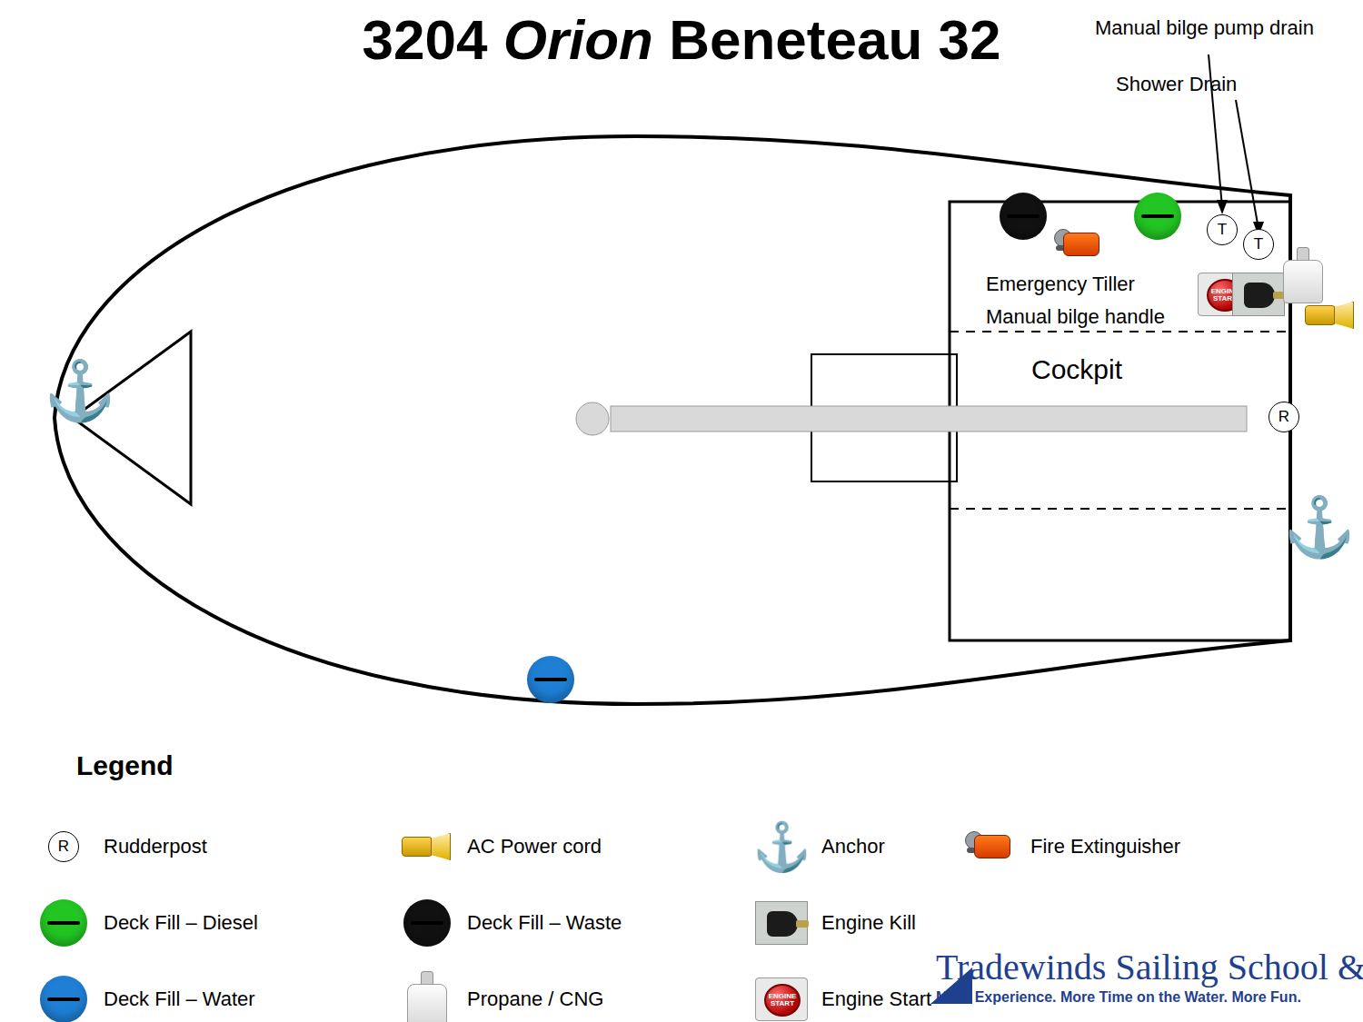3204 Orion Beneteau 32
Manual bilge pump drain
Shower Drain
Emergency Tiller
Manual bilge handle
Cockpit
T
T
ENGINE
START
R
⚓
⚓
Legend
R
Rudderpost
AC Power cord
⚓
Anchor
Fire Extinguisher
Deck Fill – Diesel
Deck Fill – Waste
Engine Kill
Deck Fill – Water
Propane / CNG
ENGINE
START
Engine Start
Tradewinds Sailing School & Club
More Experience. More Time on the Water. More Fun.